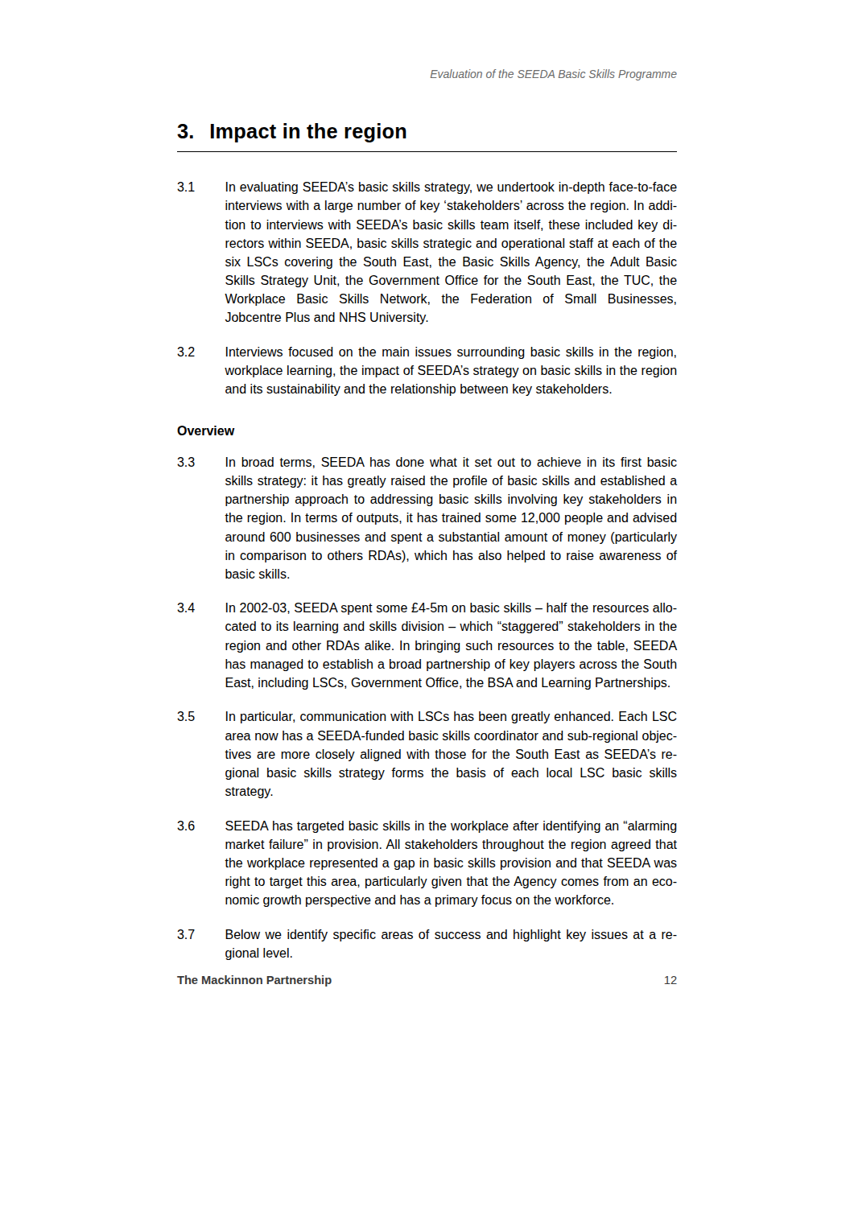Evaluation of the SEEDA Basic Skills Programme
3. Impact in the region
3.1
In evaluating SEEDA’s basic skills strategy, we undertook in-depth face-to-face interviews with a large number of key ‘stakeholders’ across the region. In addition to interviews with SEEDA’s basic skills team itself, these included key directors within SEEDA, basic skills strategic and operational staff at each of the six LSCs covering the South East, the Basic Skills Agency, the Adult Basic Skills Strategy Unit, the Government Office for the South East, the TUC, the Workplace Basic Skills Network, the Federation of Small Businesses, Jobcentre Plus and NHS University.
3.2
Interviews focused on the main issues surrounding basic skills in the region, workplace learning, the impact of SEEDA’s strategy on basic skills in the region and its sustainability and the relationship between key stakeholders.
Overview
3.3
In broad terms, SEEDA has done what it set out to achieve in its first basic skills strategy: it has greatly raised the profile of basic skills and established a partnership approach to addressing basic skills involving key stakeholders in the region. In terms of outputs, it has trained some 12,000 people and advised around 600 businesses and spent a substantial amount of money (particularly in comparison to others RDAs), which has also helped to raise awareness of basic skills.
3.4
In 2002-03, SEEDA spent some £4-5m on basic skills – half the resources allocated to its learning and skills division – which “staggered” stakeholders in the region and other RDAs alike. In bringing such resources to the table, SEEDA has managed to establish a broad partnership of key players across the South East, including LSCs, Government Office, the BSA and Learning Partnerships.
3.5
In particular, communication with LSCs has been greatly enhanced. Each LSC area now has a SEEDA-funded basic skills coordinator and sub-regional objectives are more closely aligned with those for the South East as SEEDA’s regional basic skills strategy forms the basis of each local LSC basic skills strategy.
3.6
SEEDA has targeted basic skills in the workplace after identifying an “alarming market failure” in provision. All stakeholders throughout the region agreed that the workplace represented a gap in basic skills provision and that SEEDA was right to target this area, particularly given that the Agency comes from an economic growth perspective and has a primary focus on the workforce.
3.7
Below we identify specific areas of success and highlight key issues at a regional level.
The Mackinnon Partnership
12